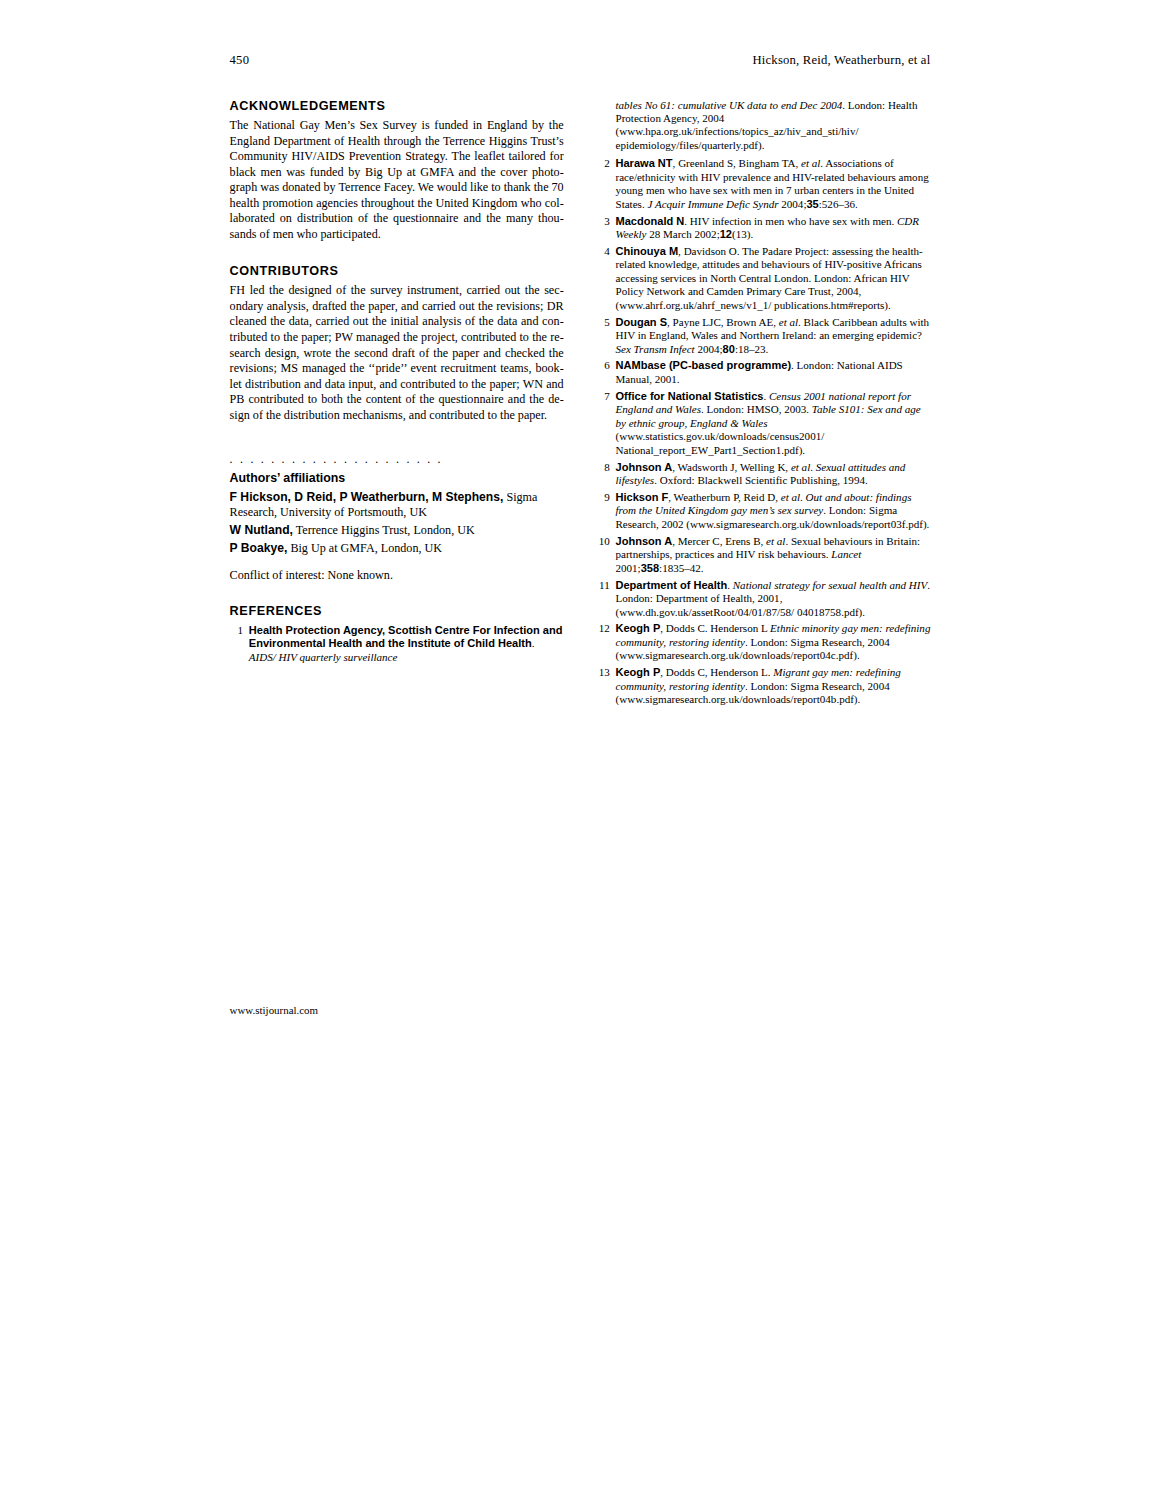450
Hickson, Reid, Weatherburn, et al
Acknowledgements
The National Gay Men’s Sex Survey is funded in England by the England Department of Health through the Terrence Higgins Trust’s Community HIV/AIDS Prevention Strategy. The leaflet tailored for black men was funded by Big Up at GMFA and the cover photograph was donated by Terrence Facey. We would like to thank the 70 health promotion agencies throughout the United Kingdom who collaborated on distribution of the questionnaire and the many thousands of men who participated.
Contributors
FH led the designed of the survey instrument, carried out the secondary analysis, drafted the paper, and carried out the revisions; DR cleaned the data, carried out the initial analysis of the data and contributed to the paper; PW managed the project, contributed to the research design, wrote the second draft of the paper and checked the revisions; MS managed the ‘‘pride’’ event recruitment teams, booklet distribution and data input, and contributed to the paper; WN and PB contributed to both the content of the questionnaire and the design of the distribution mechanisms, and contributed to the paper.
. . . . . . . . . . . . . . . . . . . . .
Authors’ affiliations
F Hickson, D Reid, P Weatherburn, M Stephens, Sigma Research, University of Portsmouth, UK
W Nutland, Terrence Higgins Trust, London, UK
P Boakye, Big Up at GMFA, London, UK
Conflict of interest: None known.
References
Health Protection Agency, Scottish Centre For Infection and Environmental Health and the Institute of Child Health. AIDS/ HIV quarterly surveillance
tables No 61: cumulative UK data to end Dec 2004. London: Health Protection Agency, 2004 (www.hpa.org.uk/infections/topics_az/hiv_and_sti/hiv/ epidemiology/files/quarterly.pdf).
Harawa NT, Greenland S, Bingham TA, et al. Associations of race/ethnicity with HIV prevalence and HIV-related behaviours among young men who have sex with men in 7 urban centers in the United States. J Acquir Immune Defic Syndr 2004;35:526–36.
Macdonald N. HIV infection in men who have sex with men. CDR Weekly 28 March 2002;12(13).
Chinouya M, Davidson O. The Padare Project: assessing the health-related knowledge, attitudes and behaviours of HIV-positive Africans accessing services in North Central London. London: African HIV Policy Network and Camden Primary Care Trust, 2004, (www.ahrf.org.uk/ahrf_news/v1_1/ publications.htm#reports).
Dougan S, Payne LJC, Brown AE, et al. Black Caribbean adults with HIV in England, Wales and Northern Ireland: an emerging epidemic? Sex Transm Infect 2004;80:18–23.
NAMbase (PC-based programme). London: National AIDS Manual, 2001.
Office for National Statistics. Census 2001 national report for England and Wales. London: HMSO, 2003. Table S101: Sex and age by ethnic group, England & Wales (www.statistics.gov.uk/downloads/census2001/ National_report_EW_Part1_Section1.pdf).
Johnson A, Wadsworth J, Welling K, et al. Sexual attitudes and lifestyles. Oxford: Blackwell Scientific Publishing, 1994.
Hickson F, Weatherburn P, Reid D, et al. Out and about: findings from the United Kingdom gay men’s sex survey. London: Sigma Research, 2002 (www.sigmaresearch.org.uk/downloads/report03f.pdf).
Johnson A, Mercer C, Erens B, et al. Sexual behaviours in Britain: partnerships, practices and HIV risk behaviours. Lancet 2001;358:1835–42.
Department of Health. National strategy for sexual health and HIV. London: Department of Health, 2001, (www.dh.gov.uk/assetRoot/04/01/87/58/ 04018758.pdf).
Keogh P, Dodds C. Henderson L Ethnic minority gay men: redefining community, restoring identity. London: Sigma Research, 2004 (www.sigmaresearch.org.uk/downloads/report04c.pdf).
Keogh P, Dodds C, Henderson L. Migrant gay men: redefining community, restoring identity. London: Sigma Research, 2004 (www.sigmaresearch.org.uk/downloads/report04b.pdf).
www.stijournal.com